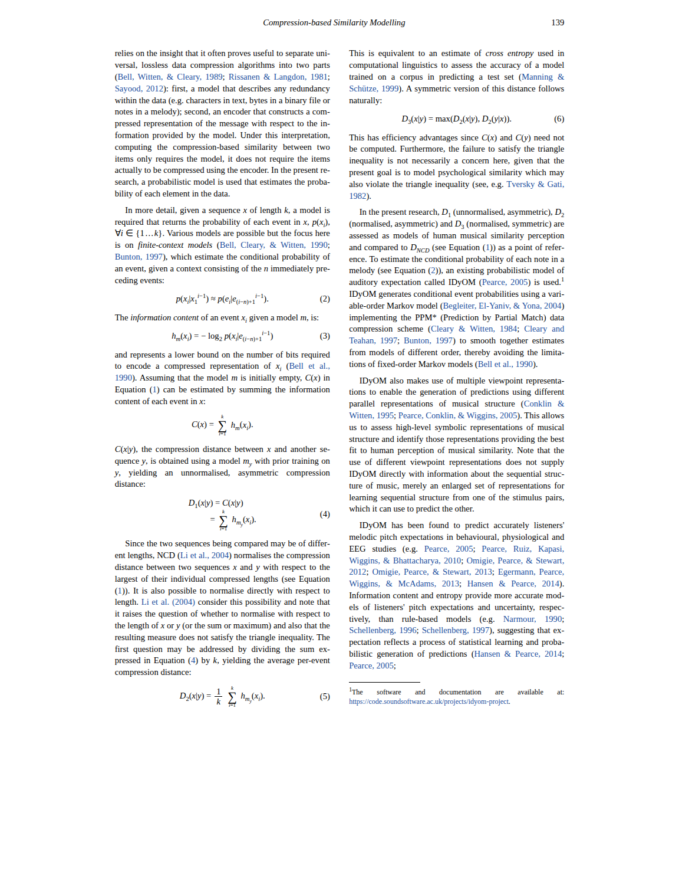Compression-based Similarity Modelling 139
relies on the insight that it often proves useful to separate universal, lossless data compression algorithms into two parts (Bell, Witten, & Cleary, 1989; Rissanen & Langdon, 1981; Sayood, 2012): first, a model that describes any redundancy within the data (e.g. characters in text, bytes in a binary file or notes in a melody); second, an encoder that constructs a compressed representation of the message with respect to the information provided by the model. Under this interpretation, computing the compression-based similarity between two items only requires the model, it does not require the items actually to be compressed using the encoder. In the present research, a probabilistic model is used that estimates the probability of each element in the data.
In more detail, given a sequence x of length k, a model is required that returns the probability of each event in x, p(xi), ∀i ∈ {1 … k}. Various models are possible but the focus here is on finite-context models (Bell, Cleary, & Witten, 1990; Bunton, 1997), which estimate the conditional probability of an event, given a context consisting of the n immediately preceding events:
p(xi|x1i−1) ≈ p(ei|e(i−n)+1i−1). (2)
The information content of an event xi given a model m, is:
hm(xi) = − log2 p(xi|e(i−n)+1i−1) (3)
and represents a lower bound on the number of bits required to encode a compressed representation of xi (Bell et al., 1990). Assuming that the model m is initially empty, C(x) in Equation (1) can be estimated by summing the information content of each event in x:
C(x) = k∑i=1 hm(xi).
C(x|y), the compression distance between x and another sequence y, is obtained using a model my with prior training on y, yielding an unnormalised, asymmetric compression distance:
D1(x|y) = C(x|y) = k∑i=1 hmy(xi). (4)
Since the two sequences being compared may be of different lengths, NCD (Li et al., 2004) normalises the compression distance between two sequences x and y with respect to the largest of their individual compressed lengths (see Equation (1)). It is also possible to normalise directly with respect to length. Li et al. (2004) consider this possibility and note that it raises the question of whether to normalise with respect to the length of x or y (or the sum or maximum) and also that the resulting measure does not satisfy the triangle inequality. The first question may be addressed by dividing the sum expressed in Equation (4) by k, yielding the average per-event compression distance:
D2(x|y) = 1 k k∑i=1 hmy(xi). (5)
This is equivalent to an estimate of cross entropy used in computational linguistics to assess the accuracy of a model trained on a corpus in predicting a test set (Manning & Schütze, 1999). A symmetric version of this distance follows naturally:
D3(x|y) = max(D2(x|y), D2(y|x)). (6)
This has efficiency advantages since C(x) and C(y) need not be computed. Furthermore, the failure to satisfy the triangle inequality is not necessarily a concern here, given that the present goal is to model psychological similarity which may also violate the triangle inequality (see, e.g. Tversky & Gati, 1982).
In the present research, D1 (unnormalised, asymmetric), D2 (normalised, asymmetric) and D3 (normalised, symmetric) are assessed as models of human musical similarity perception and compared to DNCD (see Equation (1)) as a point of reference. To estimate the conditional probability of each note in a melody (see Equation (2)), an existing probabilistic model of auditory expectation called IDyOM (Pearce, 2005) is used.1 IDyOM generates conditional event probabilities using a variable-order Markov model (Begleiter, El-Yaniv, & Yona, 2004) implementing the PPM* (Prediction by Partial Match) data compression scheme (Cleary & Witten, 1984; Cleary and Teahan, 1997; Bunton, 1997) to smooth together estimates from models of different order, thereby avoiding the limitations of fixed-order Markov models (Bell et al., 1990).
IDyOM also makes use of multiple viewpoint representations to enable the generation of predictions using different parallel representations of musical structure (Conklin & Witten, 1995; Pearce, Conklin, & Wiggins, 2005). This allows us to assess high-level symbolic representations of musical structure and identify those representations providing the best fit to human perception of musical similarity. Note that the use of different viewpoint representations does not supply IDyOM directly with information about the sequential structure of music, merely an enlarged set of representations for learning sequential structure from one of the stimulus pairs, which it can use to predict the other.
IDyOM has been found to predict accurately listeners' melodic pitch expectations in behavioural, physiological and EEG studies (e.g. Pearce, 2005; Pearce, Ruiz, Kapasi, Wiggins, & Bhattacharya, 2010; Omigie, Pearce, & Stewart, 2012; Omigie, Pearce, & Stewart, 2013; Egermann, Pearce, Wiggins, & McAdams, 2013; Hansen & Pearce, 2014). Information content and entropy provide more accurate models of listeners' pitch expectations and uncertainty, respectively, than rule-based models (e.g. Narmour, 1990; Schellenberg, 1996; Schellenberg, 1997), suggesting that expectation reflects a process of statistical learning and probabilistic generation of predictions (Hansen & Pearce, 2014; Pearce, 2005;
1The software and documentation are available at: https://code.soundsoftware.ac.uk/projects/idyom-project.